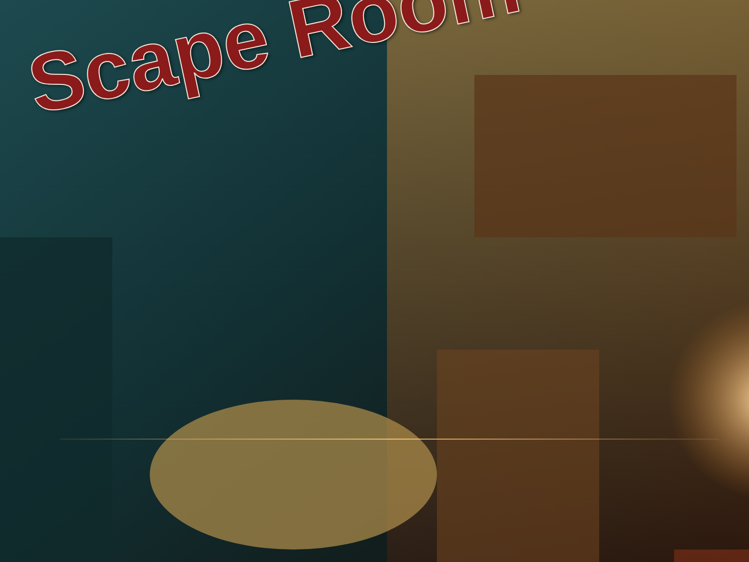Scape Room